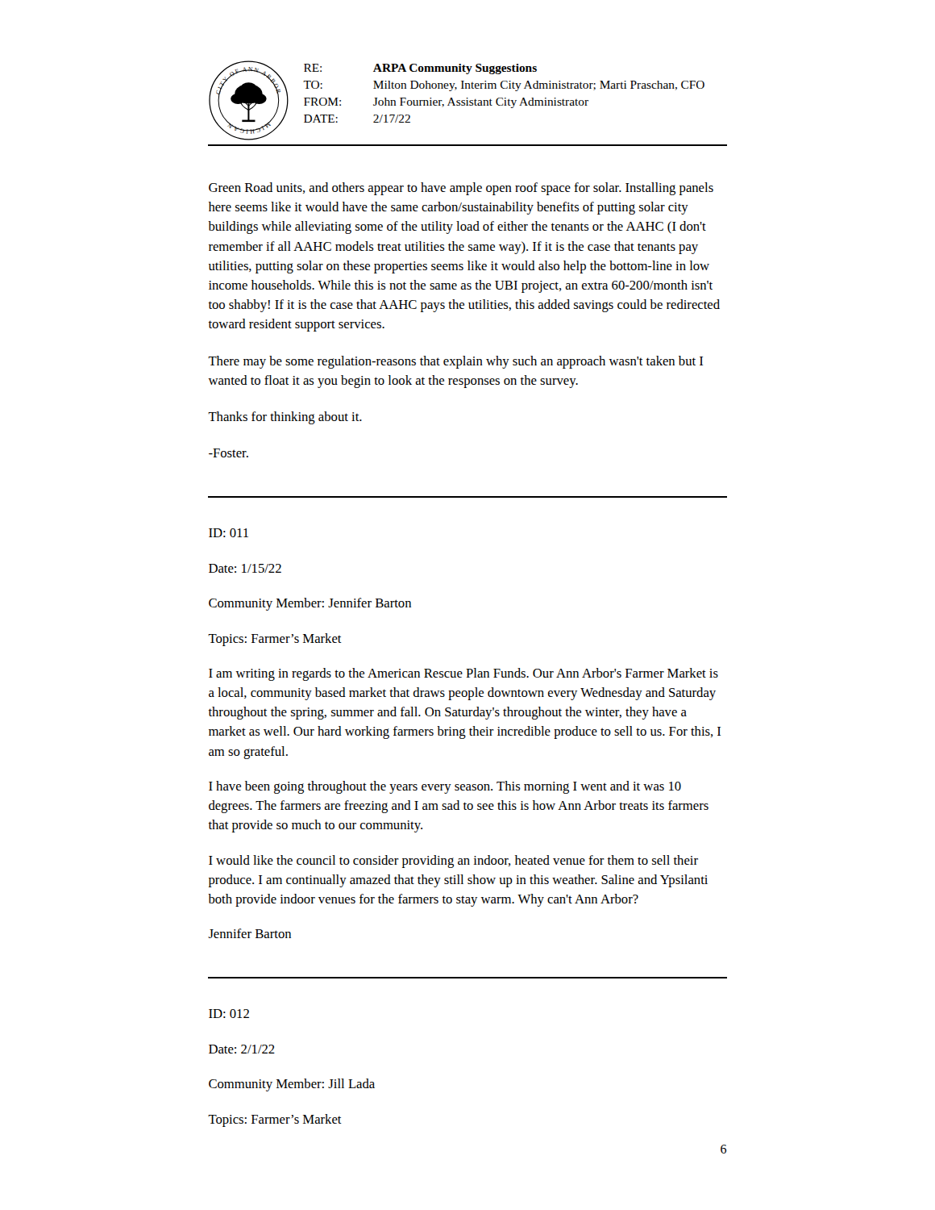CITY OF ANN ARBOR MICHIGAN
| RE: | ARPA Community Suggestions |
| TO: | Milton Dohoney, Interim City Administrator; Marti Praschan, CFO |
| FROM: | John Fournier, Assistant City Administrator |
| DATE: | 2/17/22 |
Green Road units, and others appear to have ample open roof space for solar. Installing panels here seems like it would have the same carbon/sustainability benefits of putting solar city buildings while alleviating some of the utility load of either the tenants or the AAHC (I don't remember if all AAHC models treat utilities the same way). If it is the case that tenants pay utilities, putting solar on these properties seems like it would also help the bottom-line in low income households. While this is not the same as the UBI project, an extra 60-200/month isn't too shabby! If it is the case that AAHC pays the utilities, this added savings could be redirected toward resident support services.
There may be some regulation-reasons that explain why such an approach wasn't taken but I wanted to float it as you begin to look at the responses on the survey.
Thanks for thinking about it.
-Foster.
ID: 011
Date: 1/15/22
Community Member: Jennifer Barton
Topics: Farmer’s Market
I am writing in regards to the American Rescue Plan Funds. Our Ann Arbor's Farmer Market is a local, community based market that draws people downtown every Wednesday and Saturday throughout the spring, summer and fall. On Saturday's throughout the winter, they have a market as well. Our hard working farmers bring their incredible produce to sell to us. For this, I am so grateful.
I have been going throughout the years every season. This morning I went and it was 10 degrees. The farmers are freezing and I am sad to see this is how Ann Arbor treats its farmers that provide so much to our community.
I would like the council to consider providing an indoor, heated venue for them to sell their produce. I am continually amazed that they still show up in this weather. Saline and Ypsilanti both provide indoor venues for the farmers to stay warm. Why can't Ann Arbor?
Jennifer Barton
ID: 012
Date: 2/1/22
Community Member: Jill Lada
Topics: Farmer’s Market
6